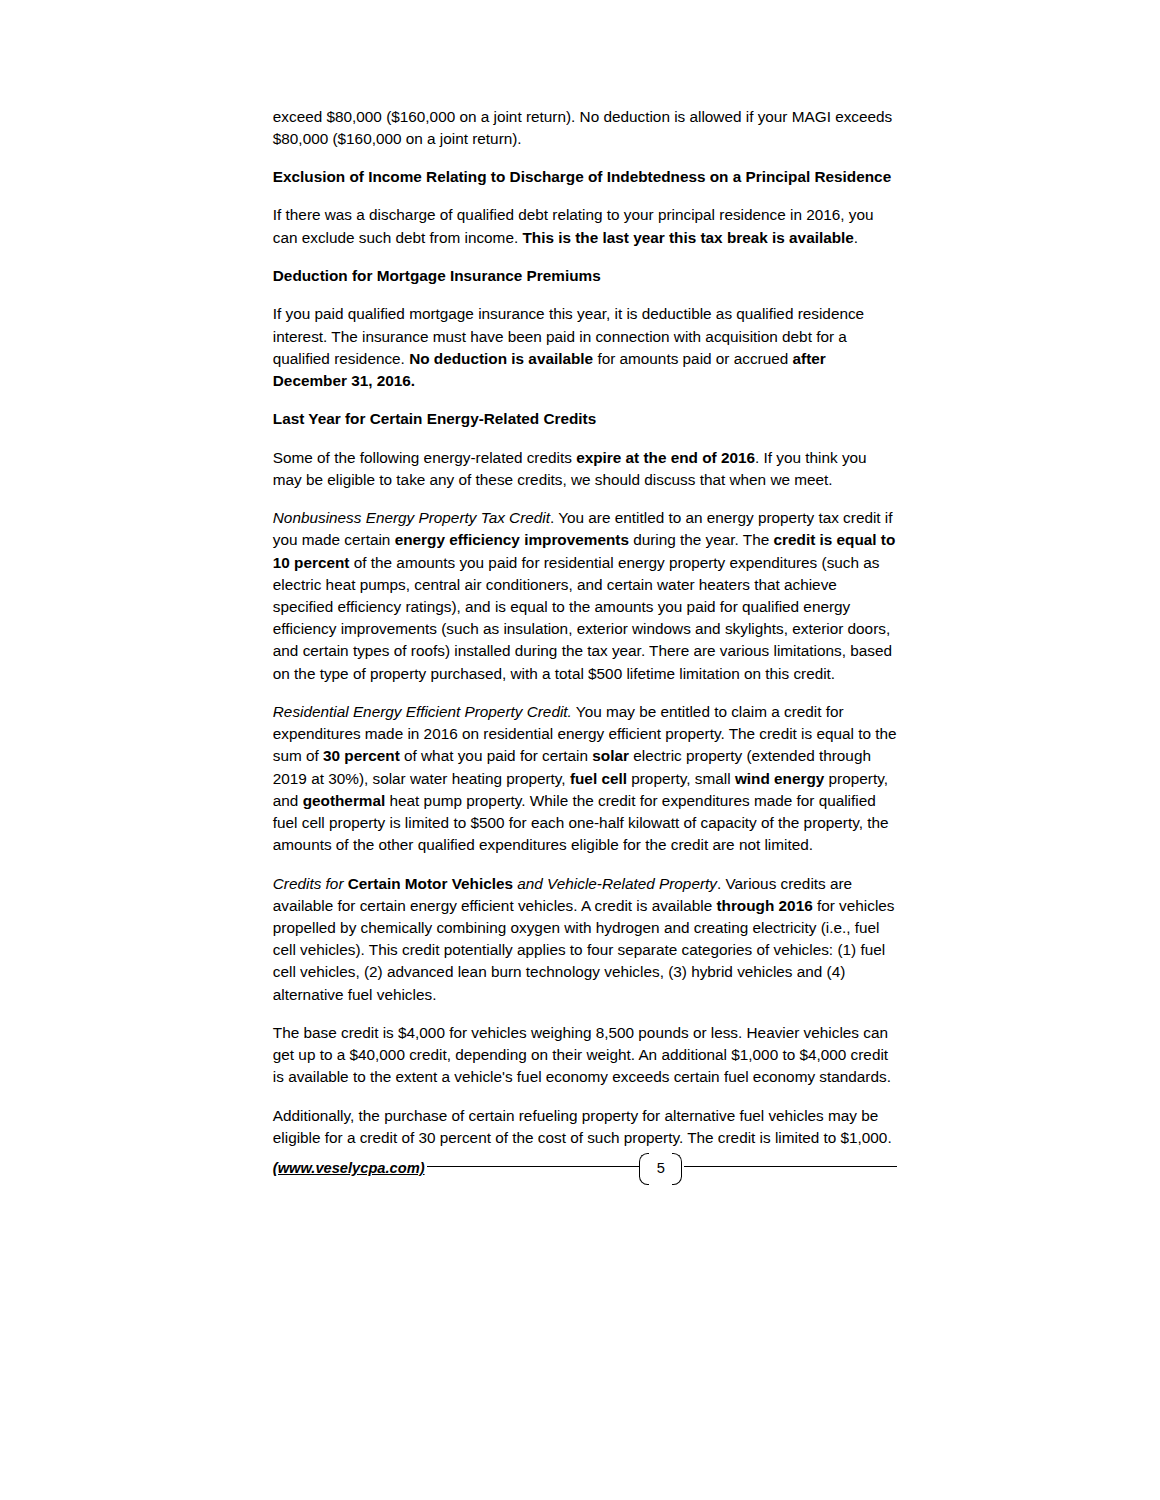exceed $80,000 ($160,000 on a joint return). No deduction is allowed if your MAGI exceeds $80,000 ($160,000 on a joint return).
Exclusion of Income Relating to Discharge of Indebtedness on a Principal Residence
If there was a discharge of qualified debt relating to your principal residence in 2016, you can exclude such debt from income. This is the last year this tax break is available.
Deduction for Mortgage Insurance Premiums
If you paid qualified mortgage insurance this year, it is deductible as qualified residence interest. The insurance must have been paid in connection with acquisition debt for a qualified residence. No deduction is available for amounts paid or accrued after December 31, 2016.
Last Year for Certain Energy-Related Credits
Some of the following energy-related credits expire at the end of 2016. If you think you may be eligible to take any of these credits, we should discuss that when we meet.
Nonbusiness Energy Property Tax Credit. You are entitled to an energy property tax credit if you made certain energy efficiency improvements during the year. The credit is equal to 10 percent of the amounts you paid for residential energy property expenditures (such as electric heat pumps, central air conditioners, and certain water heaters that achieve specified efficiency ratings), and is equal to the amounts you paid for qualified energy efficiency improvements (such as insulation, exterior windows and skylights, exterior doors, and certain types of roofs) installed during the tax year. There are various limitations, based on the type of property purchased, with a total $500 lifetime limitation on this credit.
Residential Energy Efficient Property Credit. You may be entitled to claim a credit for expenditures made in 2016 on residential energy efficient property. The credit is equal to the sum of 30 percent of what you paid for certain solar electric property (extended through 2019 at 30%), solar water heating property, fuel cell property, small wind energy property, and geothermal heat pump property. While the credit for expenditures made for qualified fuel cell property is limited to $500 for each one-half kilowatt of capacity of the property, the amounts of the other qualified expenditures eligible for the credit are not limited.
Credits for Certain Motor Vehicles and Vehicle-Related Property. Various credits are available for certain energy efficient vehicles. A credit is available through 2016 for vehicles propelled by chemically combining oxygen with hydrogen and creating electricity (i.e., fuel cell vehicles). This credit potentially applies to four separate categories of vehicles: (1) fuel cell vehicles, (2) advanced lean burn technology vehicles, (3) hybrid vehicles and (4) alternative fuel vehicles.
The base credit is $4,000 for vehicles weighing 8,500 pounds or less. Heavier vehicles can get up to a $40,000 credit, depending on their weight. An additional $1,000 to $4,000 credit is available to the extent a vehicle's fuel economy exceeds certain fuel economy standards.
Additionally, the purchase of certain refueling property for alternative fuel vehicles may be eligible for a credit of 30 percent of the cost of such property. The credit is limited to $1,000.
(www.veselycpa.com) 5